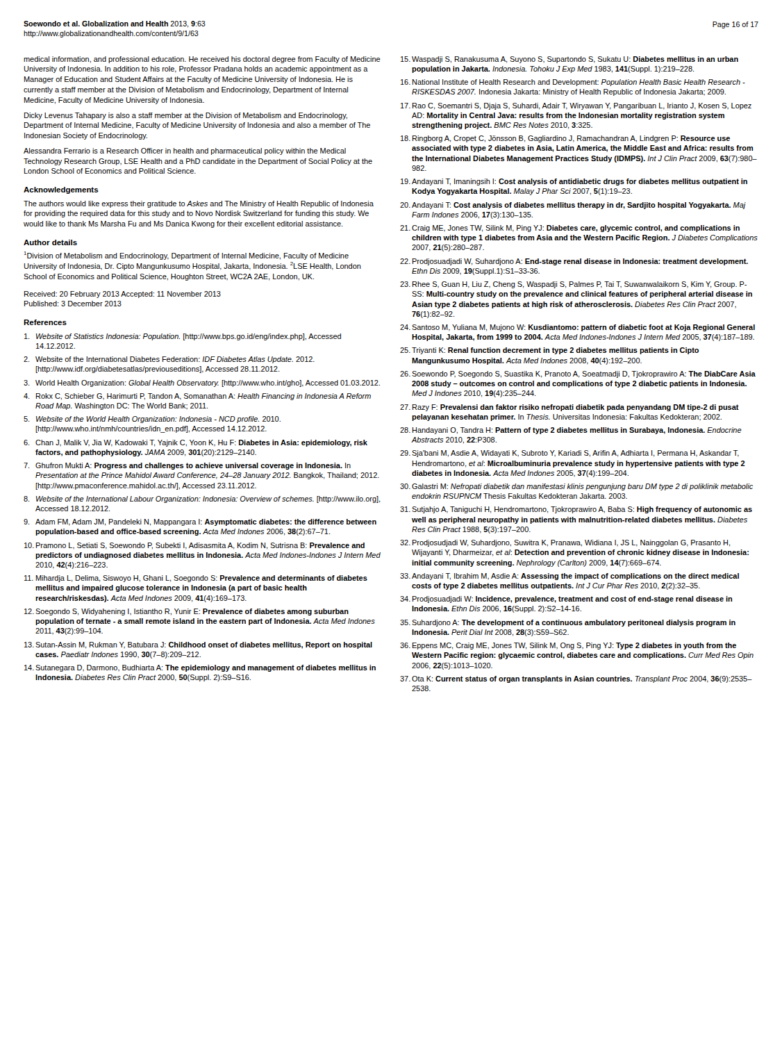Soewondo et al. Globalization and Health 2013, 9:63
http://www.globalizationandhealth.com/content/9/1/63
Page 16 of 17
medical information, and professional education. He received his doctoral degree from Faculty of Medicine University of Indonesia. In addition to his role, Professor Pradana holds an academic appointment as a Manager of Education and Student Affairs at the Faculty of Medicine University of Indonesia. He is currently a staff member at the Division of Metabolism and Endocrinology, Department of Internal Medicine, Faculty of Medicine University of Indonesia.
Dicky Levenus Tahapary is also a staff member at the Division of Metabolism and Endocrinology, Department of Internal Medicine, Faculty of Medicine University of Indonesia and also a member of The Indonesian Society of Endocrinology.
Alessandra Ferrario is a Research Officer in health and pharmaceutical policy within the Medical Technology Research Group, LSE Health and a PhD candidate in the Department of Social Policy at the London School of Economics and Political Science.
Acknowledgements
The authors would like express their gratitude to Askes and The Ministry of Health Republic of Indonesia for providing the required data for this study and to Novo Nordisk Switzerland for funding this study. We would like to thank Ms Marsha Fu and Ms Danica Kwong for their excellent editorial assistance.
Author details
1Division of Metabolism and Endocrinology, Department of Internal Medicine, Faculty of Medicine University of Indonesia, Dr. Cipto Mangunkusumo Hospital, Jakarta, Indonesia. 2LSE Health, London School of Economics and Political Science, Houghton Street, WC2A 2AE, London, UK.
Received: 20 February 2013 Accepted: 11 November 2013
Published: 3 December 2013
References
Website of Statistics Indonesia: Population. [http://www.bps.go.id/eng/index.php], Accessed 14.12.2012.
Website of the International Diabetes Federation: IDF Diabetes Atlas Update. 2012. [http://www.idf.org/diabetesatlas/previouseditions], Accessed 28.11.2012.
World Health Organization: Global Health Observatory. [http://www.who.int/gho], Accessed 01.03.2012.
Rokx C, Schieber G, Harimurti P, Tandon A, Somanathan A: Health Financing in Indonesia A Reform Road Map. Washington DC: The World Bank; 2011.
Website of the World Health Organization: Indonesia - NCD profile. 2010. [http://www.who.int/nmh/countries/idn_en.pdf], Accessed 14.12.2012.
Chan J, Malik V, Jia W, Kadowaki T, Yajnik C, Yoon K, Hu F: Diabetes in Asia: epidemiology, risk factors, and pathophysiology. JAMA 2009, 301(20):2129–2140.
Ghufron Mukti A: Progress and challenges to achieve universal coverage in Indonesia. In Presentation at the Prince Mahidol Award Conference, 24–28 January 2012. Bangkok, Thailand; 2012. [http://www.pmaconference.mahidol.ac.th/], Accessed 23.11.2012.
Website of the International Labour Organization: Indonesia: Overview of schemes. [http://www.ilo.org], Accessed 18.12.2012.
Adam FM, Adam JM, Pandeleki N, Mappangara I: Asymptomatic diabetes: the difference between population-based and office-based screening. Acta Med Indones 2006, 38(2):67–71.
Pramono L, Setiati S, Soewondo P, Subekti I, Adisasmita A, Kodim N, Sutrisna B: Prevalence and predictors of undiagnosed diabetes mellitus in Indonesia. Acta Med Indones-Indones J Intern Med 2010, 42(4):216–223.
Mihardja L, Delima, Siswoyo H, Ghani L, Soegondo S: Prevalence and determinants of diabetes mellitus and impaired glucose tolerance in Indonesia (a part of basic health research/riskesdas). Acta Med Indones 2009, 41(4):169–173.
Soegondo S, Widyahening I, Istiantho R, Yunir E: Prevalence of diabetes among suburban population of ternate - a small remote island in the eastern part of Indonesia. Acta Med Indones 2011, 43(2):99–104.
Sutan-Assin M, Rukman Y, Batubara J: Childhood onset of diabetes mellitus, Report on hospital cases. Paediatr Indones 1990, 30(7–8):209–212.
Sutanegara D, Darmono, Budhiarta A: The epidemiology and management of diabetes mellitus in Indonesia. Diabetes Res Clin Pract 2000, 50(Suppl. 2):S9–S16.
Waspadji S, Ranakusuma A, Suyono S, Supartondo S, Sukatu U: Diabetes mellitus in an urban population in Jakarta. Indonesia. Tohoku J Exp Med 1983, 141(Suppl. 1):219–228.
National Institute of Health Research and Development: Population Health Basic Health Research - RISKESDAS 2007. Indonesia Jakarta: Ministry of Health Republic of Indonesia Jakarta; 2009.
Rao C, Soemantri S, Djaja S, Suhardi, Adair T, Wiryawan Y, Pangaribuan L, Irianto J, Kosen S, Lopez AD: Mortality in Central Java: results from the Indonesian mortality registration system strengthening project. BMC Res Notes 2010, 3:325.
Ringborg A, Cropet C, Jönsson B, Gagliardino J, Ramachandran A, Lindgren P: Resource use associated with type 2 diabetes in Asia, Latin America, the Middle East and Africa: results from the International Diabetes Management Practices Study (IDMPS). Int J Clin Pract 2009, 63(7):980–982.
Andayani T, Imaningsih I: Cost analysis of antidiabetic drugs for diabetes mellitus outpatient in Kodya Yogyakarta Hospital. Malay J Phar Sci 2007, 5(1):19–23.
Andayani T: Cost analysis of diabetes mellitus therapy in dr, Sardjito hospital Yogyakarta. Maj Farm Indones 2006, 17(3):130–135.
Craig ME, Jones TW, Silink M, Ping YJ: Diabetes care, glycemic control, and complications in children with type 1 diabetes from Asia and the Western Pacific Region. J Diabetes Complications 2007, 21(5):280–287.
Prodjosuadjadi W, Suhardjono A: End-stage renal disease in Indonesia: treatment development. Ethn Dis 2009, 19(Suppl.1):S1–33-36.
Rhee S, Guan H, Liu Z, Cheng S, Waspadji S, Palmes P, Tai T, Suwanwalaikorn S, Kim Y, Group. P-SS: Multi-country study on the prevalence and clinical features of peripheral arterial disease in Asian type 2 diabetes patients at high risk of atherosclerosis. Diabetes Res Clin Pract 2007, 76(1):82–92.
Santoso M, Yuliana M, Mujono W: Kusdiantomo: pattern of diabetic foot at Koja Regional General Hospital, Jakarta, from 1999 to 2004. Acta Med Indones-Indones J Intern Med 2005, 37(4):187–189.
Triyanti K: Renal function decrement in type 2 diabetes mellitus patients in Cipto Mangunkusumo Hospital. Acta Med Indones 2008, 40(4):192–200.
Soewondo P, Soegondo S, Suastika K, Pranoto A, Soeatmadji D, Tjokroprawiro A: The DiabCare Asia 2008 study – outcomes on control and complications of type 2 diabetic patients in Indonesia. Med J Indones 2010, 19(4):235–244.
Razy F: Prevalensi dan faktor risiko nefropati diabetik pada penyandang DM tipe-2 di pusat pelayanan kesehatan primer. In Thesis. Universitas Indonesia: Fakultas Kedokteran; 2002.
Handayani O, Tandra H: Pattern of type 2 diabetes mellitus in Surabaya, Indonesia. Endocrine Abstracts 2010, 22:P308.
Sja'bani M, Asdie A, Widayati K, Subroto Y, Kariadi S, Arifin A, Adhiarta I, Permana H, Askandar T, Hendromartono, et al: Microalbuminuria prevalence study in hypertensive patients with type 2 diabetes in Indonesia. Acta Med Indones 2005, 37(4):199–204.
Galastri M: Nefropati diabetik dan manifestasi klinis pengunjung baru DM type 2 di poliklinik metabolic endokrin RSUPNCM Thesis Fakultas Kedokteran Jakarta. 2003.
Sutjahjo A, Taniguchi H, Hendromartono, Tjokroprawiro A, Baba S: High frequency of autonomic as well as peripheral neuropathy in patients with malnutrition-related diabetes mellitus. Diabetes Res Clin Pract 1988, 5(3):197–200.
Prodjosudjadi W, Suhardjono, Suwitra K, Pranawa, Widiana I, JS L, Nainggolan G, Prasanto H, Wijayanti Y, Dharmeizar, et al: Detection and prevention of chronic kidney disease in Indonesia: initial community screening. Nephrology (Carlton) 2009, 14(7):669–674.
Andayani T, Ibrahim M, Asdie A: Assessing the impact of complications on the direct medical costs of type 2 diabetes mellitus outpatients. Int J Cur Phar Res 2010, 2(2):32–35.
Prodjosuadjadi W: Incidence, prevalence, treatment and cost of end-stage renal disease in Indonesia. Ethn Dis 2006, 16(Suppl. 2):S2–14-16.
Suhardjono A: The development of a continuous ambulatory peritoneal dialysis program in Indonesia. Perit Dial Int 2008, 28(3):S59–S62.
Eppens MC, Craig ME, Jones TW, Silink M, Ong S, Ping YJ: Type 2 diabetes in youth from the Western Pacific region: glycaemic control, diabetes care and complications. Curr Med Res Opin 2006, 22(5):1013–1020.
Ota K: Current status of organ transplants in Asian countries. Transplant Proc 2004, 36(9):2535–2538.